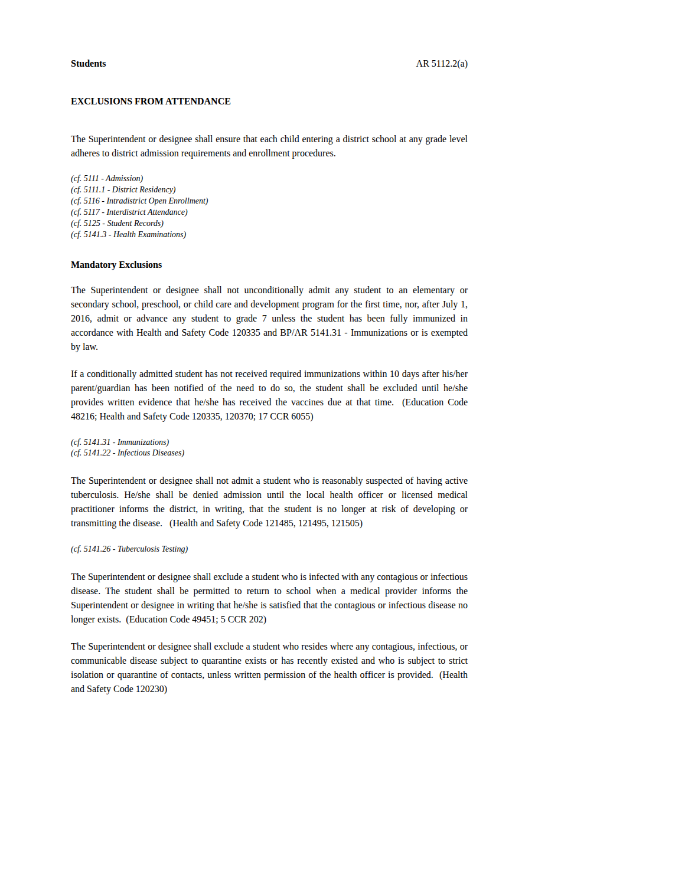Students AR 5112.2(a)
Exclusions from Attendance
The Superintendent or designee shall ensure that each child entering a district school at any grade level adheres to district admission requirements and enrollment procedures.
(cf. 5111 - Admission) (cf. 5111.1 - District Residency) (cf. 5116 - Intradistrict Open Enrollment) (cf. 5117 - Interdistrict Attendance) (cf. 5125 - Student Records) (cf. 5141.3 - Health Examinations)
Mandatory Exclusions
The Superintendent or designee shall not unconditionally admit any student to an elementary or secondary school, preschool, or child care and development program for the first time, nor, after July 1, 2016, admit or advance any student to grade 7 unless the student has been fully immunized in accordance with Health and Safety Code 120335 and BP/AR 5141.31 - Immunizations or is exempted by law.
If a conditionally admitted student has not received required immunizations within 10 days after his/her parent/guardian has been notified of the need to do so, the student shall be excluded until he/she provides written evidence that he/she has received the vaccines due at that time. (Education Code 48216; Health and Safety Code 120335, 120370; 17 CCR 6055)
(cf. 5141.31 - Immunizations) (cf. 5141.22 - Infectious Diseases)
The Superintendent or designee shall not admit a student who is reasonably suspected of having active tuberculosis. He/she shall be denied admission until the local health officer or licensed medical practitioner informs the district, in writing, that the student is no longer at risk of developing or transmitting the disease. (Health and Safety Code 121485, 121495, 121505)
(cf. 5141.26 - Tuberculosis Testing)
The Superintendent or designee shall exclude a student who is infected with any contagious or infectious disease. The student shall be permitted to return to school when a medical provider informs the Superintendent or designee in writing that he/she is satisfied that the contagious or infectious disease no longer exists. (Education Code 49451; 5 CCR 202)
The Superintendent or designee shall exclude a student who resides where any contagious, infectious, or communicable disease subject to quarantine exists or has recently existed and who is subject to strict isolation or quarantine of contacts, unless written permission of the health officer is provided. (Health and Safety Code 120230)